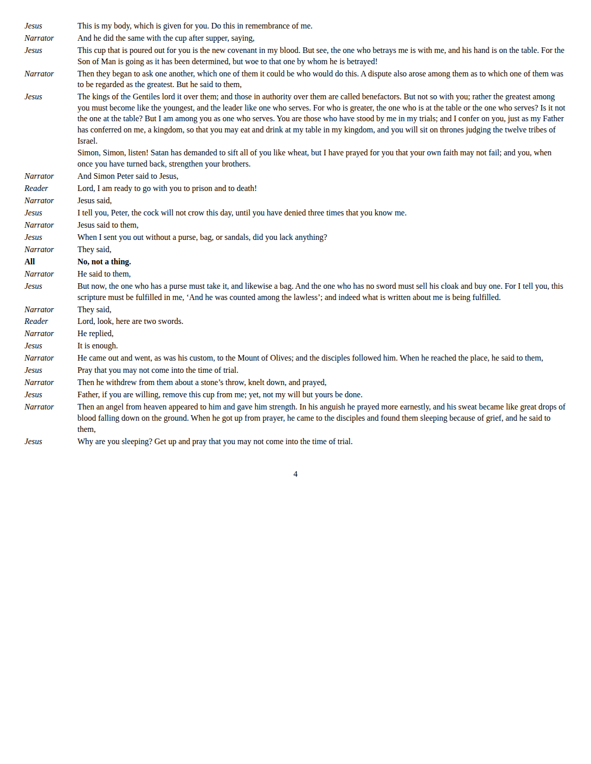| Jesus | This is my body, which is given for you. Do this in remembrance of me. |
| Narrator | And he did the same with the cup after supper, saying, |
| Jesus | This cup that is poured out for you is the new covenant in my blood. But see, the one who betrays me is with me, and his hand is on the table. For the Son of Man is going as it has been determined, but woe to that one by whom he is betrayed! |
| Narrator | Then they began to ask one another, which one of them it could be who would do this. A dispute also arose among them as to which one of them was to be regarded as the greatest. But he said to them, |
| Jesus | The kings of the Gentiles lord it over them; and those in authority over them are called benefactors. But not so with you; rather the greatest among you must become like the youngest, and the leader like one who serves. For who is greater, the one who is at the table or the one who serves? Is it not the one at the table? But I am among you as one who serves. You are those who have stood by me in my trials; and I confer on you, just as my Father has conferred on me, a kingdom, so that you may eat and drink at my table in my kingdom, and you will sit on thrones judging the twelve tribes of Israel. Simon, Simon, listen! Satan has demanded to sift all of you like wheat, but I have prayed for you that your own faith may not fail; and you, when once you have turned back, strengthen your brothers. |
| Narrator | And Simon Peter said to Jesus, |
| Reader | Lord, I am ready to go with you to prison and to death! |
| Narrator | Jesus said, |
| Jesus | I tell you, Peter, the cock will not crow this day, until you have denied three times that you know me. |
| Narrator | Jesus said to them, |
| Jesus | When I sent you out without a purse, bag, or sandals, did you lack anything? |
| Narrator | They said, |
| All | No, not a thing. |
| Narrator | He said to them, |
| Jesus | But now, the one who has a purse must take it, and likewise a bag. And the one who has no sword must sell his cloak and buy one. For I tell you, this scripture must be fulfilled in me, ‘And he was counted among the lawless’; and indeed what is written about me is being fulfilled. |
| Narrator | They said, |
| Reader | Lord, look, here are two swords. |
| Narrator | He replied, |
| Jesus | It is enough. |
| Narrator | He came out and went, as was his custom, to the Mount of Olives; and the disciples followed him. When he reached the place, he said to them, |
| Jesus | Pray that you may not come into the time of trial. |
| Narrator | Then he withdrew from them about a stone’s throw, knelt down, and prayed, |
| Jesus | Father, if you are willing, remove this cup from me; yet, not my will but yours be done. |
| Narrator | Then an angel from heaven appeared to him and gave him strength. In his anguish he prayed more earnestly, and his sweat became like great drops of blood falling down on the ground. When he got up from prayer, he came to the disciples and found them sleeping because of grief, and he said to them, |
| Jesus | Why are you sleeping? Get up and pray that you may not come into the time of trial. |
4